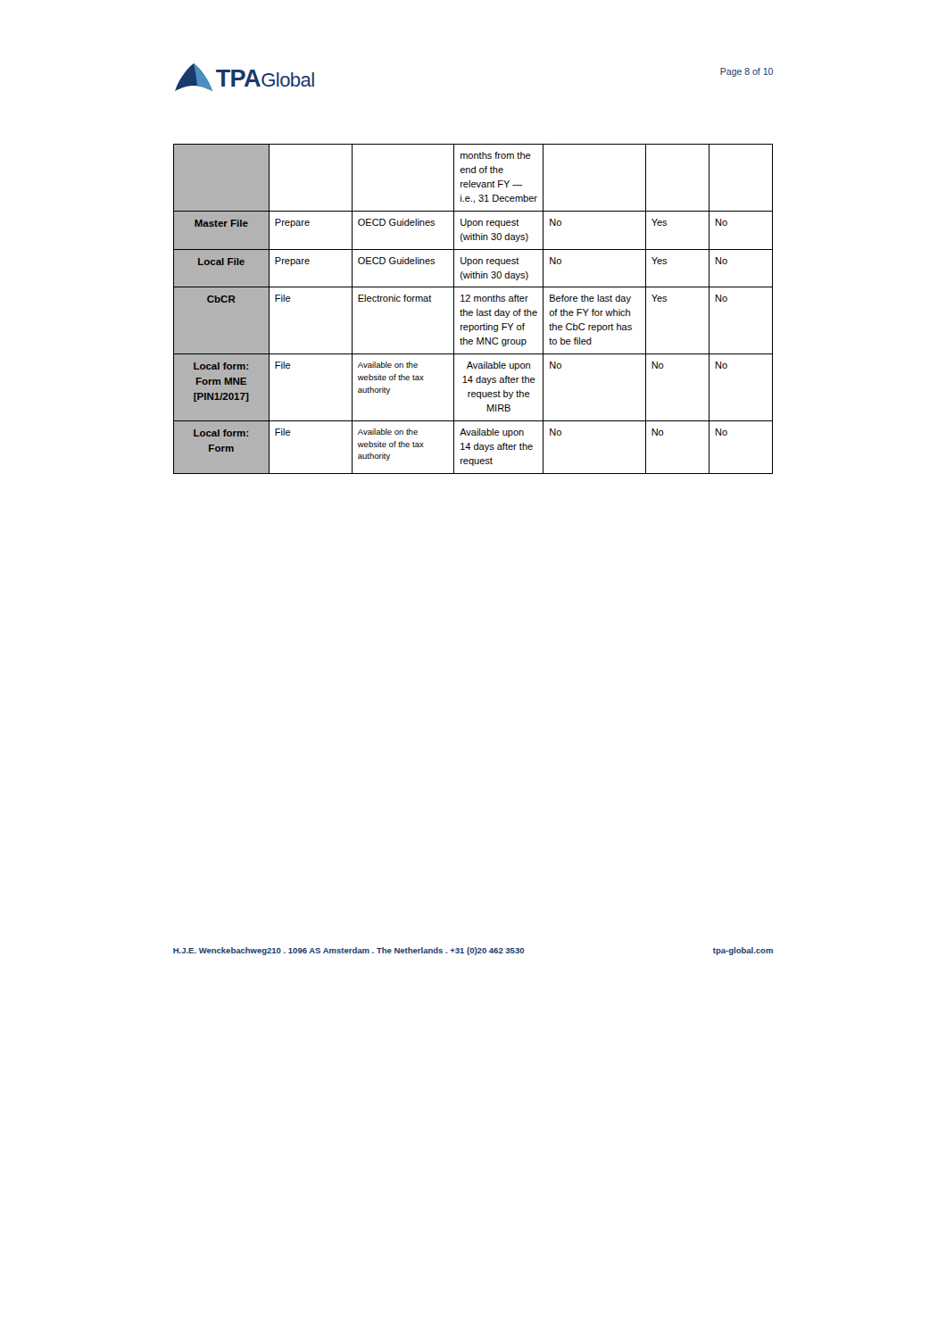TPAGlobal
Page 8 of 10
| | | | months from the end of the relevant FY — i.e., 31 December | | | |
| Master File | Prepare | OECD Guidelines | Upon request (within 30 days) | No | Yes | No |
| Local File | Prepare | OECD Guidelines | Upon request (within 30 days) | No | Yes | No |
| CbCR | File | Electronic format | 12 months after the last day of the reporting FY of the MNC group | Before the last day of the FY for which the CbC report has to be filed | Yes | No |
| Local form: Form MNE [PIN1/2017] | File | Available on the website of the tax authority | Available upon 14 days after the request by the MIRB | No | No | No |
| Local form: Form | File | Available on the website of the tax authority | Available upon 14 days after the request | No | No | No |
H.J.E. Wenckebachweg210 . 1096 AS Amsterdam . The Netherlands . +31 (0)20 462 3530 tpa-global.com